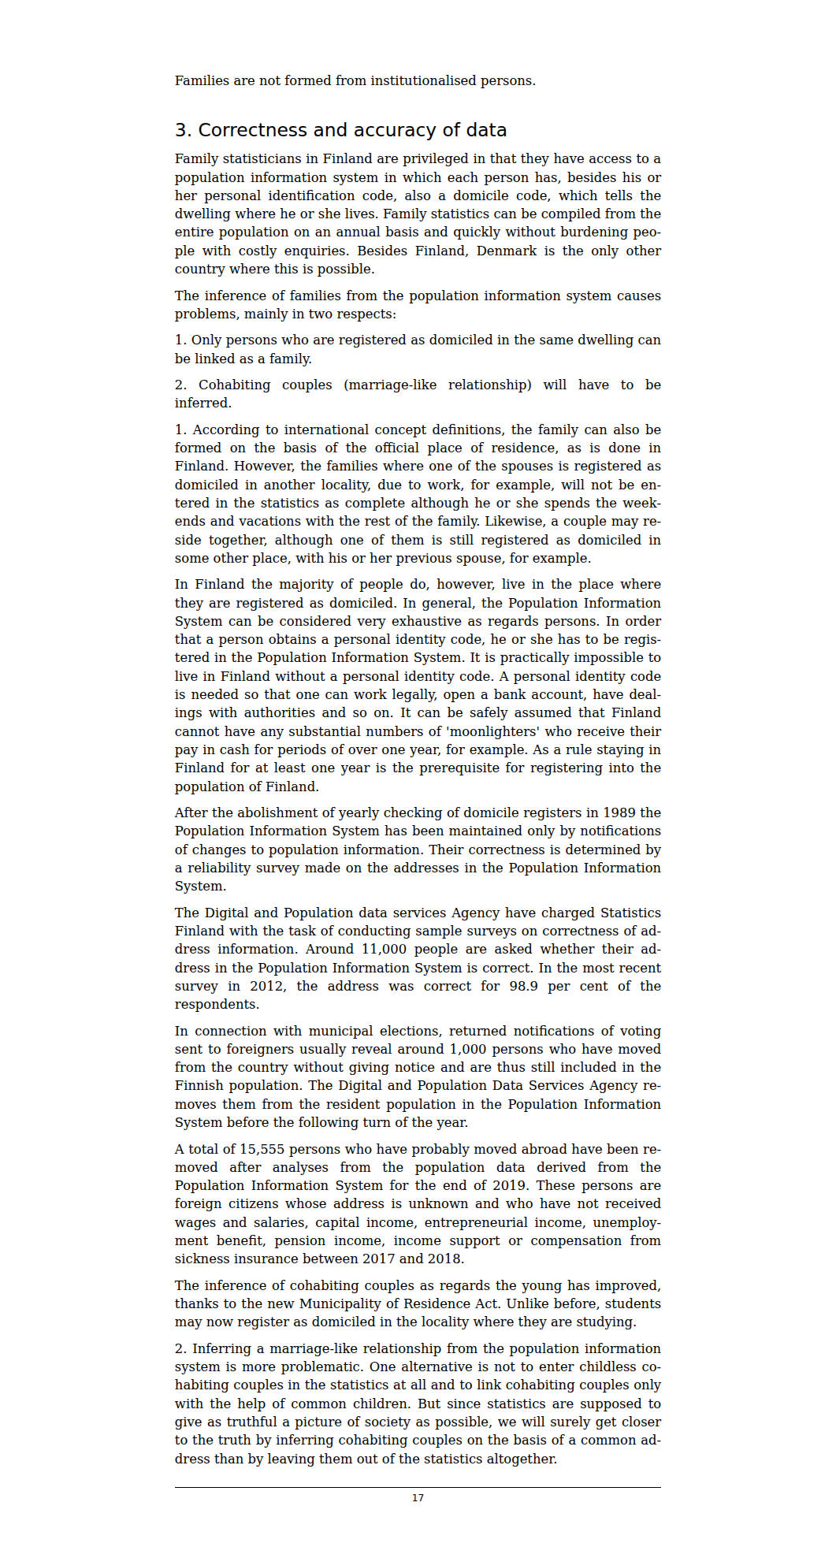Families are not formed from institutionalised persons.
3. Correctness and accuracy of data
Family statisticians in Finland are privileged in that they have access to a population information system in which each person has, besides his or her personal identification code, also a domicile code, which tells the dwelling where he or she lives. Family statistics can be compiled from the entire population on an annual basis and quickly without burdening people with costly enquiries. Besides Finland, Denmark is the only other country where this is possible.
The inference of families from the population information system causes problems, mainly in two respects:
1. Only persons who are registered as domiciled in the same dwelling can be linked as a family.
2. Cohabiting couples (marriage-like relationship) will have to be inferred.
1. According to international concept definitions, the family can also be formed on the basis of the official place of residence, as is done in Finland. However, the families where one of the spouses is registered as domiciled in another locality, due to work, for example, will not be entered in the statistics as complete although he or she spends the weekends and vacations with the rest of the family. Likewise, a couple may reside together, although one of them is still registered as domiciled in some other place, with his or her previous spouse, for example.
In Finland the majority of people do, however, live in the place where they are registered as domiciled. In general, the Population Information System can be considered very exhaustive as regards persons. In order that a person obtains a personal identity code, he or she has to be registered in the Population Information System. It is practically impossible to live in Finland without a personal identity code. A personal identity code is needed so that one can work legally, open a bank account, have dealings with authorities and so on. It can be safely assumed that Finland cannot have any substantial numbers of 'moonlighters' who receive their pay in cash for periods of over one year, for example. As a rule staying in Finland for at least one year is the prerequisite for registering into the population of Finland.
After the abolishment of yearly checking of domicile registers in 1989 the Population Information System has been maintained only by notifications of changes to population information. Their correctness is determined by a reliability survey made on the addresses in the Population Information System.
The Digital and Population data services Agency have charged Statistics Finland with the task of conducting sample surveys on correctness of address information. Around 11,000 people are asked whether their address in the Population Information System is correct. In the most recent survey in 2012, the address was correct for 98.9 per cent of the respondents.
In connection with municipal elections, returned notifications of voting sent to foreigners usually reveal around 1,000 persons who have moved from the country without giving notice and are thus still included in the Finnish population. The Digital and Population Data Services Agency removes them from the resident population in the Population Information System before the following turn of the year.
A total of 15,555 persons who have probably moved abroad have been removed after analyses from the population data derived from the Population Information System for the end of 2019. These persons are foreign citizens whose address is unknown and who have not received wages and salaries, capital income, entrepreneurial income, unemployment benefit, pension income, income support or compensation from sickness insurance between 2017 and 2018.
The inference of cohabiting couples as regards the young has improved, thanks to the new Municipality of Residence Act. Unlike before, students may now register as domiciled in the locality where they are studying.
2. Inferring a marriage-like relationship from the population information system is more problematic. One alternative is not to enter childless cohabiting couples in the statistics at all and to link cohabiting couples only with the help of common children. But since statistics are supposed to give as truthful a picture of society as possible, we will surely get closer to the truth by inferring cohabiting couples on the basis of a common address than by leaving them out of the statistics altogether.
17